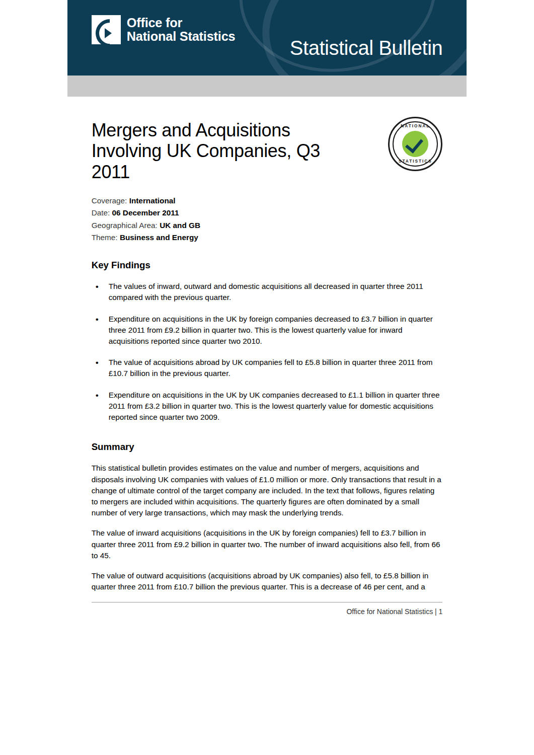Office for
National Statistics
Statistical Bulletin
NATIONAL
STATISTICS
Mergers and Acquisitions Involving UK Companies, Q3 2011
Coverage: International
Date: 06 December 2011
Geographical Area: UK and GB
Theme: Business and Energy
Key Findings
The values of inward, outward and domestic acquisitions all decreased in quarter three 2011 compared with the previous quarter.
Expenditure on acquisitions in the UK by foreign companies decreased to £3.7 billion in quarter three 2011 from £9.2 billion in quarter two. This is the lowest quarterly value for inward acquisitions reported since quarter two 2010.
The value of acquisitions abroad by UK companies fell to £5.8 billion in quarter three 2011 from £10.7 billion in the previous quarter.
Expenditure on acquisitions in the UK by UK companies decreased to £1.1 billion in quarter three 2011 from £3.2 billion in quarter two. This is the lowest quarterly value for domestic acquisitions reported since quarter two 2009.
Summary
This statistical bulletin provides estimates on the value and number of mergers, acquisitions and disposals involving UK companies with values of £1.0 million or more. Only transactions that result in a change of ultimate control of the target company are included. In the text that follows, figures relating to mergers are included within acquisitions. The quarterly figures are often dominated by a small number of very large transactions, which may mask the underlying trends.
The value of inward acquisitions (acquisitions in the UK by foreign companies) fell to £3.7 billion in quarter three 2011 from £9.2 billion in quarter two. The number of inward acquisitions also fell, from 66 to 45.
The value of outward acquisitions (acquisitions abroad by UK companies) also fell, to £5.8 billion in quarter three 2011 from £10.7 billion the previous quarter. This is a decrease of 46 per cent, and a
Office for National Statistics | 1